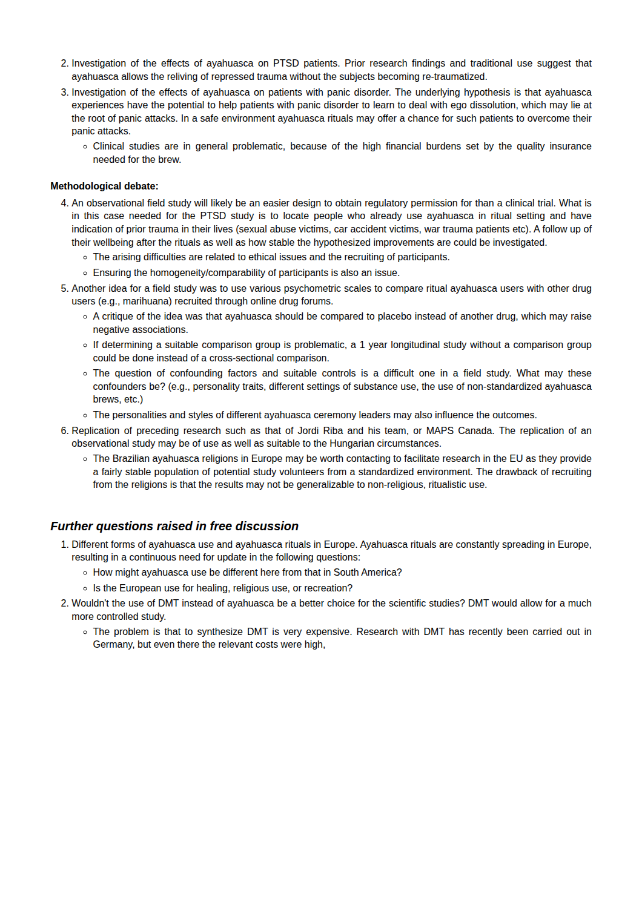Investigation of the effects of ayahuasca on PTSD patients. Prior research findings and traditional use suggest that ayahuasca allows the reliving of repressed trauma without the subjects becoming re-traumatized.
Investigation of the effects of ayahuasca on patients with panic disorder. The underlying hypothesis is that ayahuasca experiences have the potential to help patients with panic disorder to learn to deal with ego dissolution, which may lie at the root of panic attacks. In a safe environment ayahuasca rituals may offer a chance for such patients to overcome their panic attacks.
Clinical studies are in general problematic, because of the high financial burdens set by the quality insurance needed for the brew.
Methodological debate:
An observational field study will likely be an easier design to obtain regulatory permission for than a clinical trial. What is in this case needed for the PTSD study is to locate people who already use ayahuasca in ritual setting and have indication of prior trauma in their lives (sexual abuse victims, car accident victims, war trauma patients etc). A follow up of their wellbeing after the rituals as well as how stable the hypothesized improvements are could be investigated.
The arising difficulties are related to ethical issues and the recruiting of participants.
Ensuring the homogeneity/comparability of participants is also an issue.
Another idea for a field study was to use various psychometric scales to compare ritual ayahuasca users with other drug users (e.g., marihuana) recruited through online drug forums.
A critique of the idea was that ayahuasca should be compared to placebo instead of another drug, which may raise negative associations.
If determining a suitable comparison group is problematic, a 1 year longitudinal study without a comparison group could be done instead of a cross-sectional comparison.
The question of confounding factors and suitable controls is a difficult one in a field study. What may these confounders be? (e.g., personality traits, different settings of substance use, the use of non-standardized ayahuasca brews, etc.)
The personalities and styles of different ayahuasca ceremony leaders may also influence the outcomes.
Replication of preceding research such as that of Jordi Riba and his team, or MAPS Canada. The replication of an observational study may be of use as well as suitable to the Hungarian circumstances.
The Brazilian ayahuasca religions in Europe may be worth contacting to facilitate research in the EU as they provide a fairly stable population of potential study volunteers from a standardized environment. The drawback of recruiting from the religions is that the results may not be generalizable to non-religious, ritualistic use.
Further questions raised in free discussion
Different forms of ayahuasca use and ayahuasca rituals in Europe. Ayahuasca rituals are constantly spreading in Europe, resulting in a continuous need for update in the following questions:
How might ayahuasca use be different here from that in South America?
Is the European use for healing, religious use, or recreation?
Wouldn't the use of DMT instead of ayahuasca be a better choice for the scientific studies? DMT would allow for a much more controlled study.
The problem is that to synthesize DMT is very expensive. Research with DMT has recently been carried out in Germany, but even there the relevant costs were high,